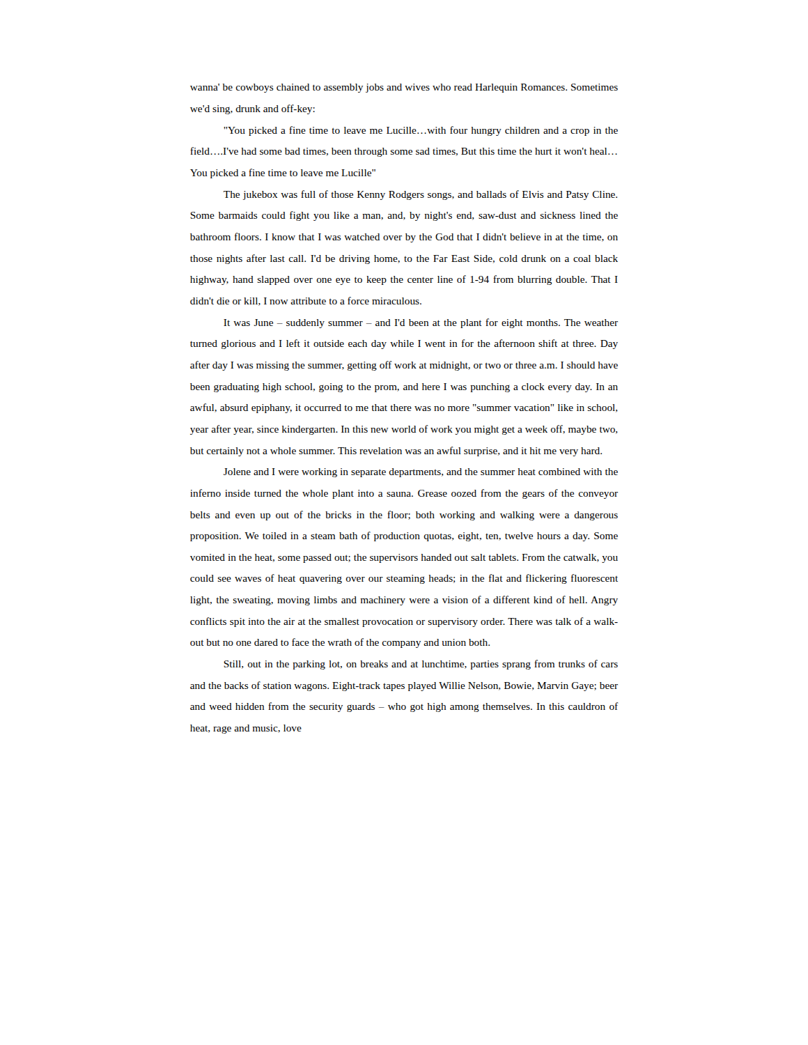wanna' be cowboys chained to assembly jobs and wives who read Harlequin Romances. Sometimes we'd sing, drunk and off-key:
"You picked a fine time to leave me Lucille…with four hungry children and a crop in the field….I've had some bad times, been through some sad times, But this time the hurt it won't heal…You picked a fine time to leave me Lucille"
The jukebox was full of those Kenny Rodgers songs, and ballads of Elvis and Patsy Cline. Some barmaids could fight you like a man, and, by night's end, saw-dust and sickness lined the bathroom floors. I know that I was watched over by the God that I didn't believe in at the time, on those nights after last call. I'd be driving home, to the Far East Side, cold drunk on a coal black highway, hand slapped over one eye to keep the center line of 1-94 from blurring double. That I didn't die or kill, I now attribute to a force miraculous.
It was June – suddenly summer – and I'd been at the plant for eight months. The weather turned glorious and I left it outside each day while I went in for the afternoon shift at three. Day after day I was missing the summer, getting off work at midnight, or two or three a.m. I should have been graduating high school, going to the prom, and here I was punching a clock every day. In an awful, absurd epiphany, it occurred to me that there was no more "summer vacation" like in school, year after year, since kindergarten. In this new world of work you might get a week off, maybe two, but certainly not a whole summer. This revelation was an awful surprise, and it hit me very hard.
Jolene and I were working in separate departments, and the summer heat combined with the inferno inside turned the whole plant into a sauna. Grease oozed from the gears of the conveyor belts and even up out of the bricks in the floor; both working and walking were a dangerous proposition. We toiled in a steam bath of production quotas, eight, ten, twelve hours a day. Some vomited in the heat, some passed out; the supervisors handed out salt tablets. From the catwalk, you could see waves of heat quavering over our steaming heads; in the flat and flickering fluorescent light, the sweating, moving limbs and machinery were a vision of a different kind of hell. Angry conflicts spit into the air at the smallest provocation or supervisory order. There was talk of a walk-out but no one dared to face the wrath of the company and union both.
Still, out in the parking lot, on breaks and at lunchtime, parties sprang from trunks of cars and the backs of station wagons. Eight-track tapes played Willie Nelson, Bowie, Marvin Gaye; beer and weed hidden from the security guards – who got high among themselves. In this cauldron of heat, rage and music, love